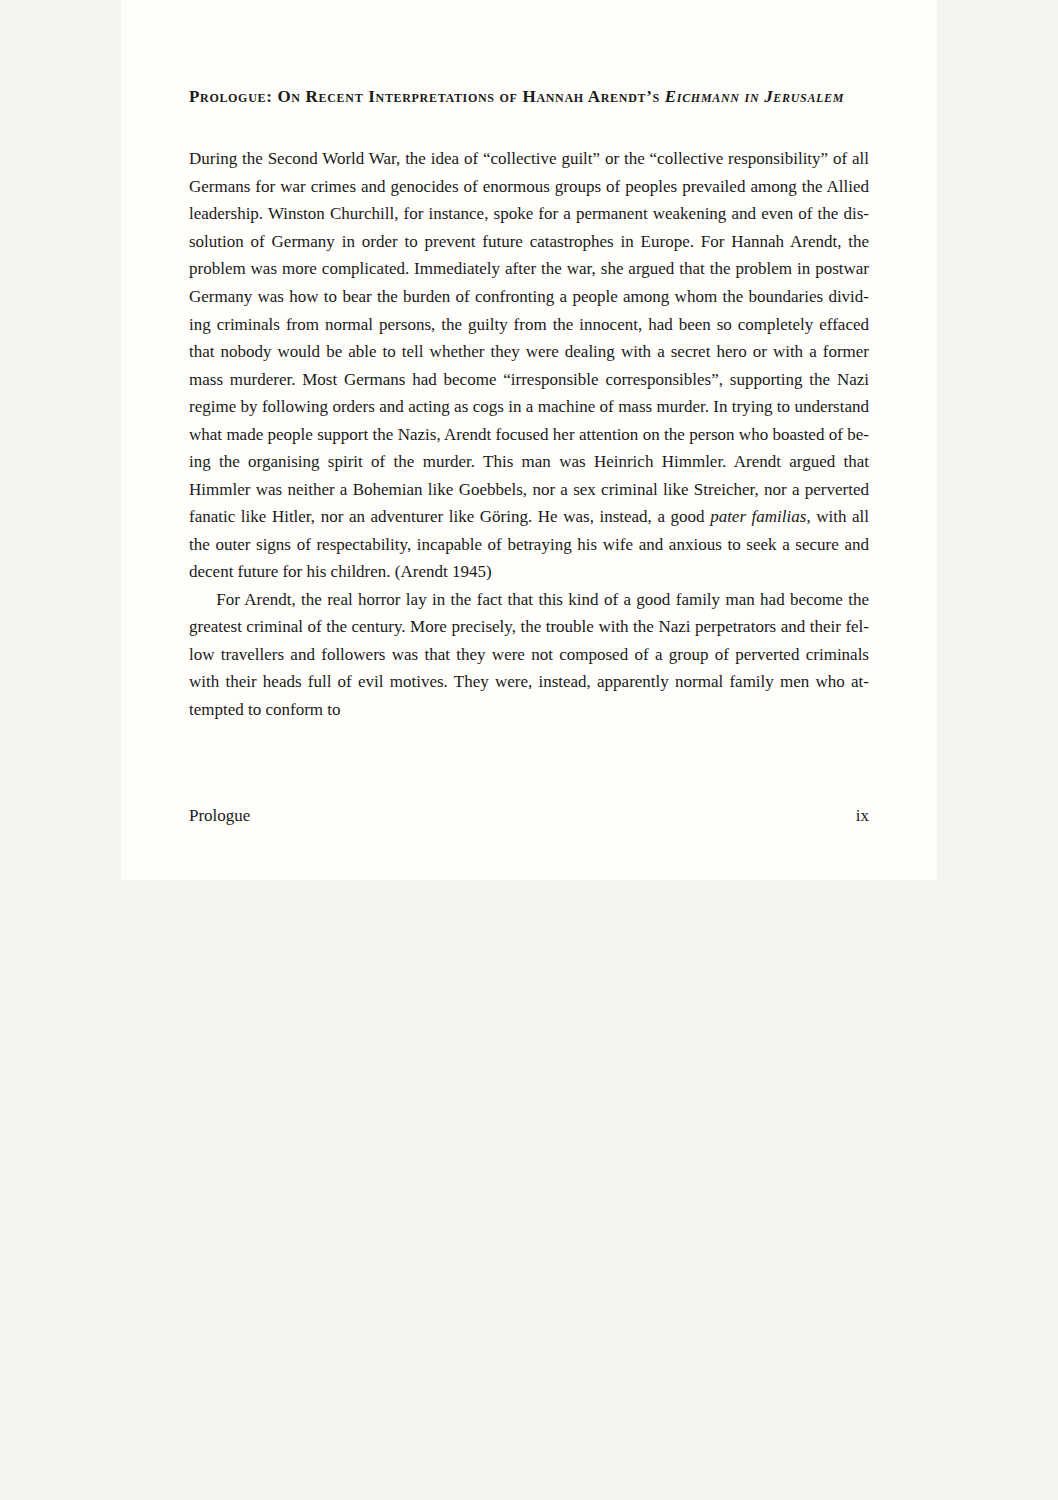Prologue: On Recent Interpretations of Hannah Arendt’s Eichmann in Jerusalem
During the Second World War, the idea of “collective guilt” or the “collective responsibility” of all Germans for war crimes and genocides of enormous groups of peoples prevailed among the Allied leadership. Winston Churchill, for instance, spoke for a permanent weakening and even of the dissolution of Germany in order to prevent future catastrophes in Europe. For Hannah Arendt, the problem was more complicated. Immediately after the war, she argued that the problem in postwar Germany was how to bear the burden of confronting a people among whom the boundaries dividing criminals from normal persons, the guilty from the innocent, had been so completely effaced that nobody would be able to tell whether they were dealing with a secret hero or with a former mass murderer. Most Germans had become “irresponsible corresponsibles”, supporting the Nazi regime by following orders and acting as cogs in a machine of mass murder. In trying to understand what made people support the Nazis, Arendt focused her attention on the person who boasted of being the organising spirit of the murder. This man was Heinrich Himmler. Arendt argued that Himmler was neither a Bohemian like Goebbels, nor a sex criminal like Streicher, nor a perverted fanatic like Hitler, nor an adventurer like Göring. He was, instead, a good pater familias, with all the outer signs of respectability, incapable of betraying his wife and anxious to seek a secure and decent future for his children. (Arendt 1945)
For Arendt, the real horror lay in the fact that this kind of a good family man had become the greatest criminal of the century. More precisely, the trouble with the Nazi perpetrators and their fellow travellers and followers was that they were not composed of a group of perverted criminals with their heads full of evil motives. They were, instead, apparently normal family men who attempted to conform to
Prologue ix